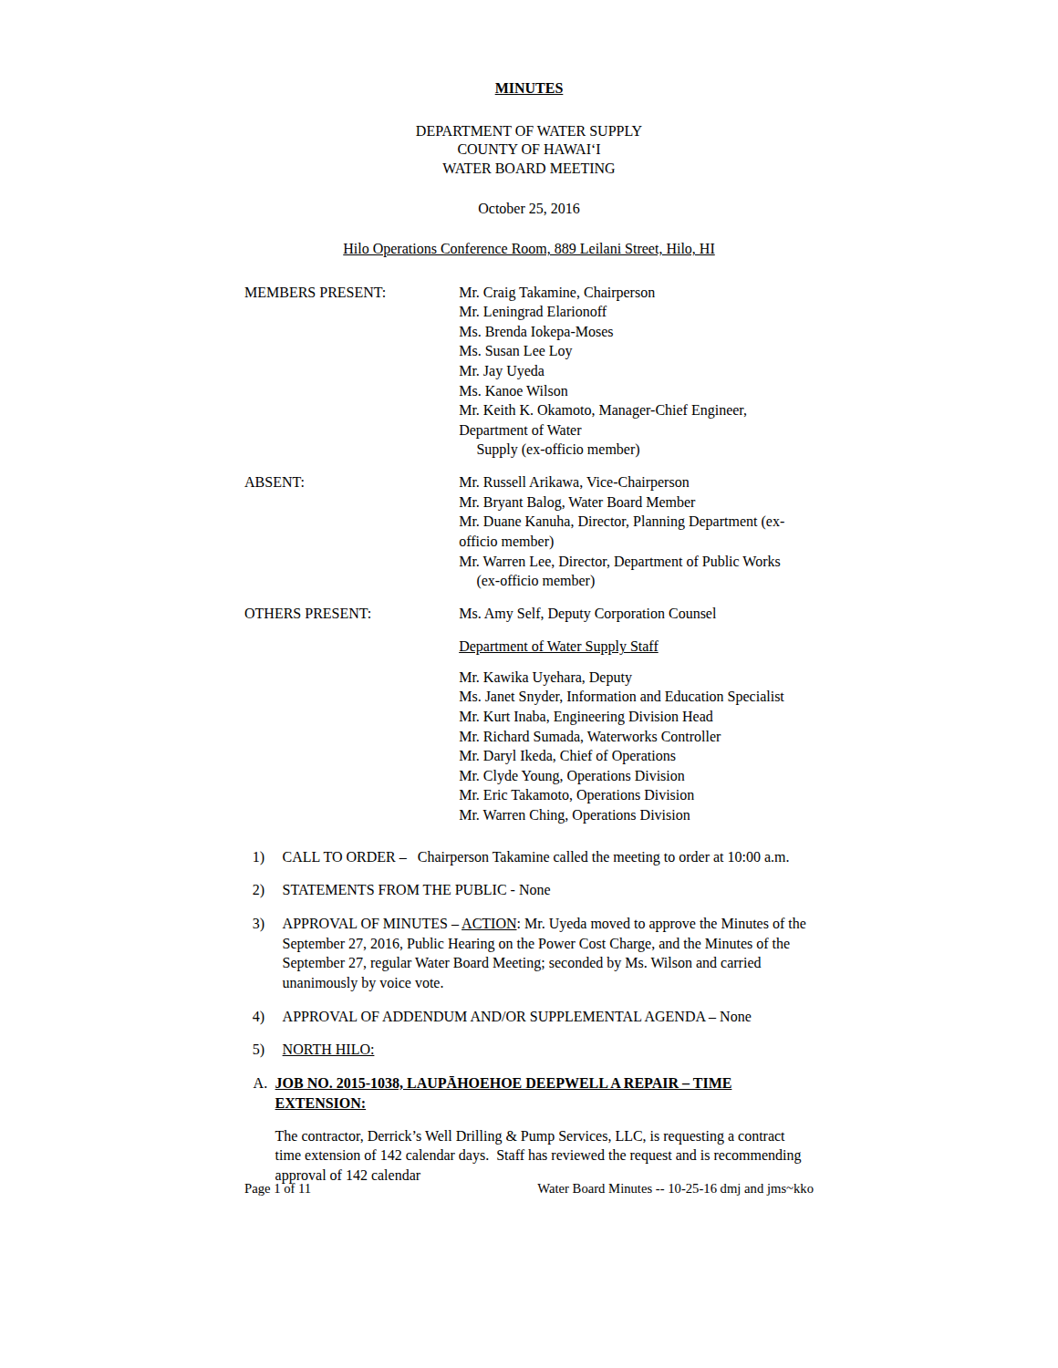MINUTES
DEPARTMENT OF WATER SUPPLY
COUNTY OF HAWAIʻI
WATER BOARD MEETING
October 25, 2016
Hilo Operations Conference Room, 889 Leilani Street, Hilo, HI
| MEMBERS PRESENT: | Mr. Craig Takamine, Chairperson Mr. Leningrad Elarionoff Ms. Brenda Iokepa-Moses Ms. Susan Lee Loy Mr. Jay Uyeda Ms. Kanoe Wilson Mr. Keith K. Okamoto, Manager-Chief Engineer, Department of Water Supply (ex-officio member) |
| ABSENT: | Mr. Russell Arikawa, Vice-Chairperson Mr. Bryant Balog, Water Board Member Mr. Duane Kanuha, Director, Planning Department (ex-officio member) Mr. Warren Lee, Director, Department of Public Works (ex-officio member) |
| OTHERS PRESENT: | Ms. Amy Self, Deputy Corporation Counsel Department of Water Supply Staff Mr. Kawika Uyehara, Deputy Ms. Janet Snyder, Information and Education Specialist Mr. Kurt Inaba, Engineering Division Head Mr. Richard Sumada, Waterworks Controller Mr. Daryl Ikeda, Chief of Operations Mr. Clyde Young, Operations Division Mr. Eric Takamoto, Operations Division Mr. Warren Ching, Operations Division |
CALL TO ORDER – Chairperson Takamine called the meeting to order at 10:00 a.m.
STATEMENTS FROM THE PUBLIC - None
APPROVAL OF MINUTES – ACTION: Mr. Uyeda moved to approve the Minutes of the September 27, 2016, Public Hearing on the Power Cost Charge, and the Minutes of the September 27, regular Water Board Meeting; seconded by Ms. Wilson and carried unanimously by voice vote.
APPROVAL OF ADDENDUM AND/OR SUPPLEMENTAL AGENDA – None
NORTH HILO:
A. JOB NO. 2015-1038, LAUPĀHOEHOE DEEPWELL A REPAIR – TIME EXTENSION:
The contractor, Derrick’s Well Drilling & Pump Services, LLC, is requesting a contract time extension of 142 calendar days. Staff has reviewed the request and is recommending approval of 142 calendar
Page 1 of 11 Water Board Minutes -- 10-25-16 dmj and jms~kko